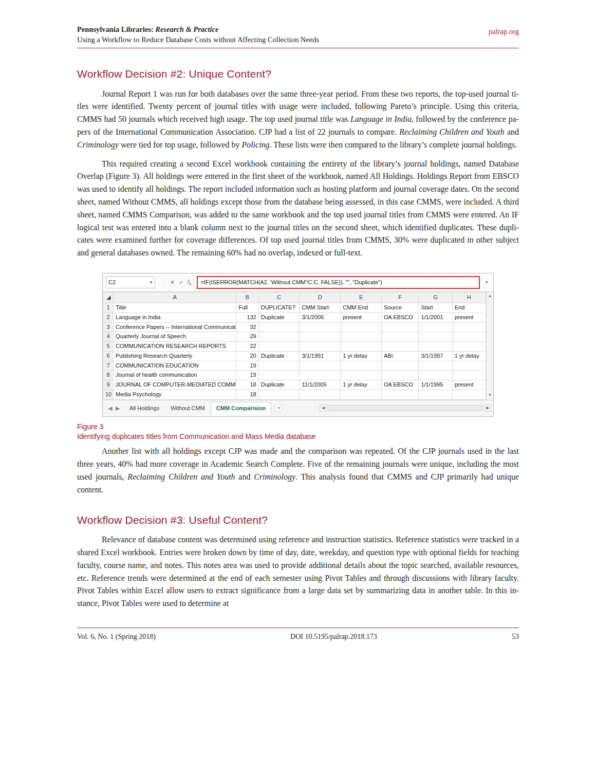Pennsylvania Libraries: Research & Practice
Using a Workflow to Reduce Database Costs without Affecting Collection Needs
palrap.org
Workflow Decision #2: Unique Content?
Journal Report 1 was run for both databases over the same three-year period. From these two reports, the top-used journal titles were identified. Twenty percent of journal titles with usage were included, following Pareto’s principle. Using this criteria, CMMS had 50 journals which received high usage. The top used journal title was Language in India, followed by the conference papers of the International Communication Association. CJP had a list of 22 journals to compare. Reclaiming Children and Youth and Criminology were tied for top usage, followed by Policing. These lists were then compared to the library’s complete journal holdings.
This required creating a second Excel workbook containing the entirety of the library’s journal holdings, named Database Overlap (Figure 3). All holdings were entered in the first sheet of the workbook, named All Holdings. Holdings Report from EBSCO was used to identify all holdings. The report included information such as hosting platform and journal coverage dates. On the second sheet, named Without CMMS, all holdings except those from the database being assessed, in this case CMMS, were included. A third sheet, named CMMS Comparison, was added to the same workbook and the top used journal titles from CMMS were entered. An IF logical test was entered into a blank column next to the journal titles on the second sheet, which identified duplicates. These duplicates were examined further for coverage differences. Of top used journal titles from CMMS, 30% were duplicated in other subject and general databases owned. The remaining 60% had no overlap, indexed or full-text.
C2▾
⋮✕✓fx
=IF(ISERROR(MATCH(A2, 'Without CMM'!C:C, FALSE)), "", "Duplicate")
▾
| ◢ | A | B | C | D | E | F | G | H |
| --- | --- | --- | --- | --- | --- | --- | --- | --- |
| 1 | Title | Full | DUPLICATE? | CMM Start | CMM End | Source | Start | End |
| 2 | Language in India | 132 | Duplicate | 3/1/2006 | present | OA EBSCO | 1/1/2001 | present |
| 3 | Conference Papers -- International Communication Association | 32 | | | | | | |
| 4 | Quarterly Journal of Speech | 29 | | | | | | |
| 5 | COMMUNICATION RESEARCH REPORTS | 22 | | | | | | |
| 6 | Publishing Research Quarterly | 20 | Duplicate | 3/1/1991 | 1 yr delay | ABI | 3/1/1997 | 1 yr delay |
| 7 | COMMUNICATION EDUCATION | 19 | | | | | | |
| 8 | Journal of health communication | 19 | | | | | | |
| 9 | JOURNAL OF COMPUTER-MEDIATED COMMUNICATION | 18 | Duplicate | 11/1/2005 | 1 yr delay | OA EBSCO | 1/1/1995 | present |
| 10 | Media Psychology | 18 | | | | | | |
▲ ▼
◀ ▶ All Holdings Without CMM CMM Comparision + ⋮ ◀ ▶
Figure 3 Identifying duplicates titles from Communication and Mass Media database
Another list with all holdings except CJP was made and the comparison was repeated. Of the CJP journals used in the last three years, 40% had more coverage in Academic Search Complete. Five of the remaining journals were unique, including the most used journals, Reclaiming Children and Youth and Criminology. This analysis found that CMMS and CJP primarily had unique content.
Workflow Decision #3: Useful Content?
Relevance of database content was determined using reference and instruction statistics. Reference statistics were tracked in a shared Excel workbook. Entries were broken down by time of day, date, weekday, and question type with optional fields for teaching faculty, course name, and notes. This notes area was used to provide additional details about the topic searched, available resources, etc. Reference trends were determined at the end of each semester using Pivot Tables and through discussions with library faculty. Pivot Tables within Excel allow users to extract significance from a large data set by summarizing data in another table. In this instance, Pivot Tables were used to determine at
Vol. 6, No. 1 (Spring 2018)
DOI 10.5195/palrap.2018.173
53